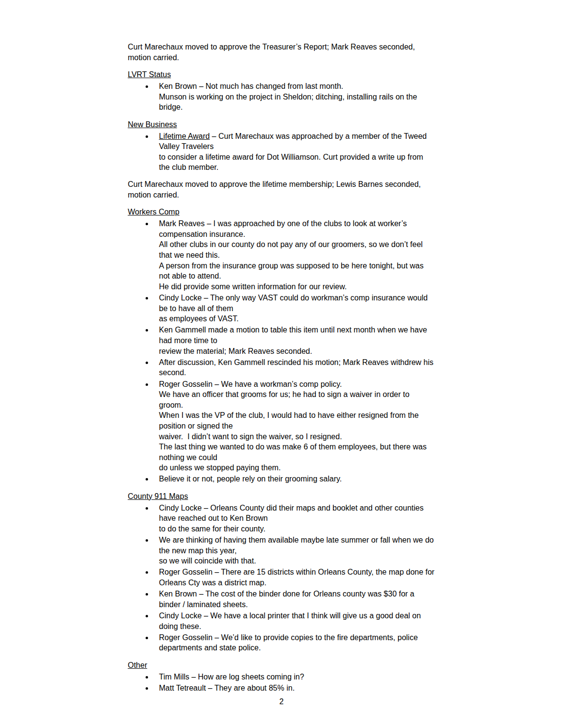Curt Marechaux moved to approve the Treasurer’s Report; Mark Reaves seconded, motion carried.
LVRT Status
Ken Brown – Not much has changed from last month. Munson is working on the project in Sheldon; ditching, installing rails on the bridge.
New Business
Lifetime Award – Curt Marechaux was approached by a member of the Tweed Valley Travelers to consider a lifetime award for Dot Williamson. Curt provided a write up from the club member.
Curt Marechaux moved to approve the lifetime membership; Lewis Barnes seconded, motion carried.
Workers Comp
Mark Reaves – I was approached by one of the clubs to look at worker’s compensation insurance. All other clubs in our county do not pay any of our groomers, so we don’t feel that we need this. A person from the insurance group was supposed to be here tonight, but was not able to attend. He did provide some written information for our review.
Cindy Locke – The only way VAST could do workman’s comp insurance would be to have all of them as employees of VAST.
Ken Gammell made a motion to table this item until next month when we have had more time to review the material; Mark Reaves seconded.
After discussion, Ken Gammell rescinded his motion; Mark Reaves withdrew his second.
Roger Gosselin – We have a workman’s comp policy. We have an officer that grooms for us; he had to sign a waiver in order to groom. When I was the VP of the club, I would had to have either resigned from the position or signed the waiver. I didn’t want to sign the waiver, so I resigned. The last thing we wanted to do was make 6 of them employees, but there was nothing we could do unless we stopped paying them.
Believe it or not, people rely on their grooming salary.
County 911 Maps
Cindy Locke – Orleans County did their maps and booklet and other counties have reached out to Ken Brown to do the same for their county.
We are thinking of having them available maybe late summer or fall when we do the new map this year, so we will coincide with that.
Roger Gosselin – There are 15 districts within Orleans County, the map done for Orleans Cty was a district map.
Ken Brown – The cost of the binder done for Orleans county was $30 for a binder / laminated sheets.
Cindy Locke – We have a local printer that I think will give us a good deal on doing these.
Roger Gosselin – We’d like to provide copies to the fire departments, police departments and state police.
Other
Tim Mills – How are log sheets coming in?
Matt Tetreault – They are about 85% in.
2